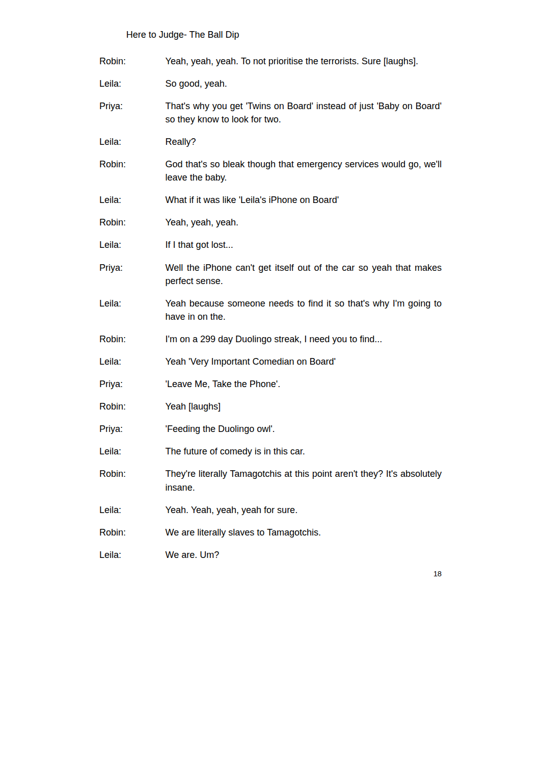Here to Judge- The Ball Dip
Robin:
Yeah, yeah, yeah. To not prioritise the terrorists. Sure [laughs].
Leila:
So good, yeah.
Priya:
That's why you get 'Twins on Board' instead of just 'Baby on Board' so they know to look for two.
Leila:
Really?
Robin:
God that's so bleak though that emergency services would go, we'll leave the baby.
Leila:
What if it was like 'Leila's iPhone on Board'
Robin:
Yeah, yeah, yeah.
Leila:
If I that got lost...
Priya:
Well the iPhone can't get itself out of the car so yeah that makes perfect sense.
Leila:
Yeah because someone needs to find it so that's why I'm going to have in on the.
Robin:
I'm on a 299 day Duolingo streak, I need you to find...
Leila:
Yeah 'Very Important Comedian on Board'
Priya:
'Leave Me, Take the Phone'.
Robin:
Yeah [laughs]
Priya:
'Feeding the Duolingo owl'.
Leila:
The future of comedy is in this car.
Robin:
They're literally Tamagotchis at this point aren't they? It's absolutely insane.
Leila:
Yeah. Yeah, yeah, yeah for sure.
Robin:
We are literally slaves to Tamagotchis.
Leila:
We are. Um?
18